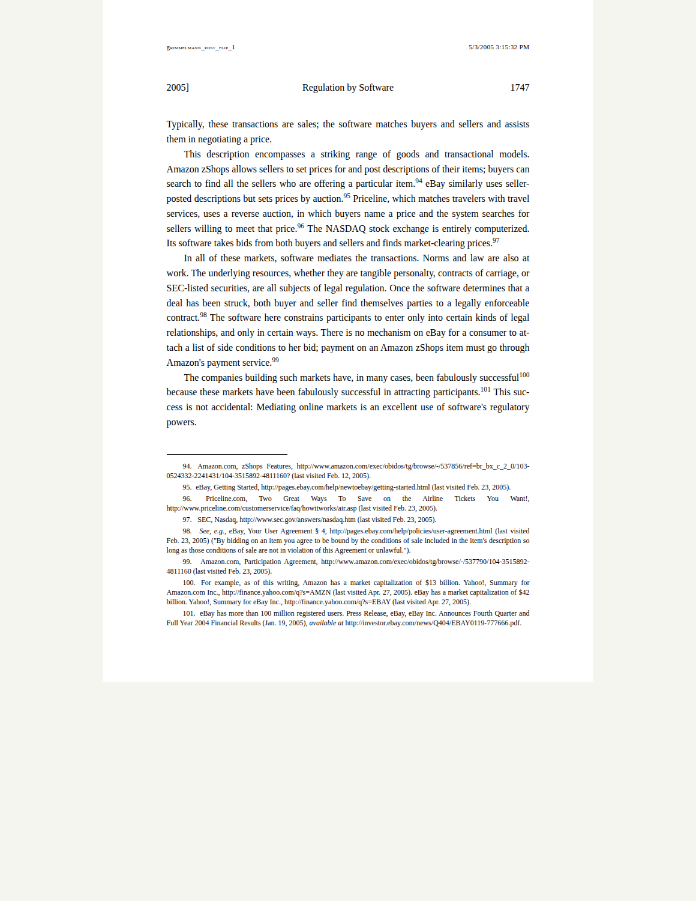GRIMMELMANN_POST_FLIP_1 5/3/2005 3:15:32 PM
2005] Regulation by Software 1747
Typically, these transactions are sales; the software matches buyers and sellers and assists them in negotiating a price.
This description encompasses a striking range of goods and transactional models. Amazon zShops allows sellers to set prices for and post descriptions of their items; buyers can search to find all the sellers who are offering a particular item.94 eBay similarly uses seller-posted descriptions but sets prices by auction.95 Priceline, which matches travelers with travel services, uses a reverse auction, in which buyers name a price and the system searches for sellers willing to meet that price.96 The NASDAQ stock exchange is entirely computerized. Its software takes bids from both buyers and sellers and finds market-clearing prices.97
In all of these markets, software mediates the transactions. Norms and law are also at work. The underlying resources, whether they are tangible personalty, contracts of carriage, or SEC-listed securities, are all subjects of legal regulation. Once the software determines that a deal has been struck, both buyer and seller find themselves parties to a legally enforceable contract.98 The software here constrains participants to enter only into certain kinds of legal relationships, and only in certain ways. There is no mechanism on eBay for a consumer to attach a list of side conditions to her bid; payment on an Amazon zShops item must go through Amazon's payment service.99
The companies building such markets have, in many cases, been fabulously successful100 because these markets have been fabulously successful in attracting participants.101 This success is not accidental: Mediating online markets is an excellent use of software's regulatory powers.
94. Amazon.com, zShops Features, http://www.amazon.com/exec/obidos/tg/browse/-/537856/ref=br_bx_c_2_0/103-0524332-2241431/104-3515892-4811160? (last visited Feb. 12, 2005).
95. eBay, Getting Started, http://pages.ebay.com/help/newtoebay/getting-started.html (last visited Feb. 23, 2005).
96. Priceline.com, Two Great Ways To Save on the Airline Tickets You Want!, http://www.priceline.com/customerservice/faq/howitworks/air.asp (last visited Feb. 23, 2005).
97. SEC, Nasdaq, http://www.sec.gov/answers/nasdaq.htm (last visited Feb. 23, 2005).
98. See, e.g., eBay, Your User Agreement § 4, http://pages.ebay.com/help/policies/user-agreement.html (last visited Feb. 23, 2005) ("By bidding on an item you agree to be bound by the conditions of sale included in the item's description so long as those conditions of sale are not in violation of this Agreement or unlawful.").
99. Amazon.com, Participation Agreement, http://www.amazon.com/exec/obidos/tg/browse/-/537790/104-3515892-4811160 (last visited Feb. 23, 2005).
100. For example, as of this writing, Amazon has a market capitalization of $13 billion. Yahoo!, Summary for Amazon.com Inc., http://finance.yahoo.com/q?s=AMZN (last visited Apr. 27, 2005). eBay has a market capitalization of $42 billion. Yahoo!, Summary for eBay Inc., http://finance.yahoo.com/q?s=EBAY (last visited Apr. 27, 2005).
101. eBay has more than 100 million registered users. Press Release, eBay, eBay Inc. Announces Fourth Quarter and Full Year 2004 Financial Results (Jan. 19, 2005), available at http://investor.ebay.com/news/Q404/EBAY0119-777666.pdf.